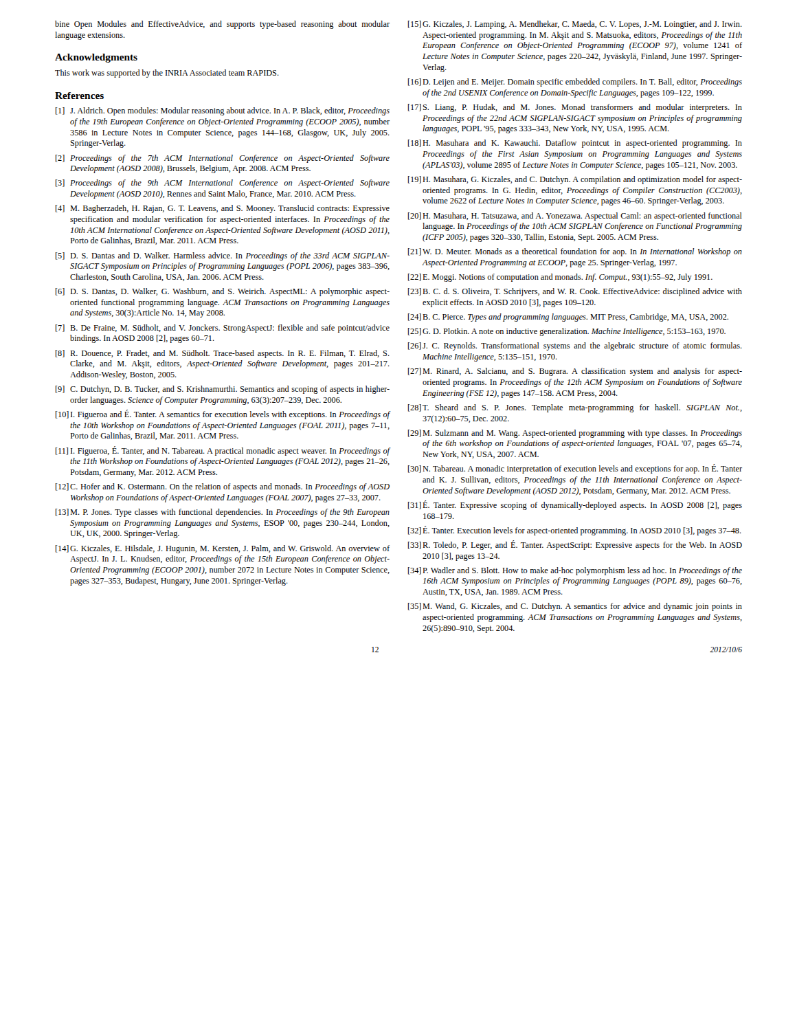bine Open Modules and EffectiveAdvice, and supports type-based reasoning about modular language extensions.
Acknowledgments
This work was supported by the INRIA Associated team RAPIDS.
References
[1] J. Aldrich. Open modules: Modular reasoning about advice. In A. P. Black, editor, Proceedings of the 19th European Conference on Object-Oriented Programming (ECOOP 2005), number 3586 in Lecture Notes in Computer Science, pages 144–168, Glasgow, UK, July 2005. Springer-Verlag.
[2] Proceedings of the 7th ACM International Conference on Aspect-Oriented Software Development (AOSD 2008), Brussels, Belgium, Apr. 2008. ACM Press.
[3] Proceedings of the 9th ACM International Conference on Aspect-Oriented Software Development (AOSD 2010), Rennes and Saint Malo, France, Mar. 2010. ACM Press.
[4] M. Bagherzadeh, H. Rajan, G. T. Leavens, and S. Mooney. Translucid contracts: Expressive specification and modular verification for aspect-oriented interfaces. In Proceedings of the 10th ACM International Conference on Aspect-Oriented Software Development (AOSD 2011), Porto de Galinhas, Brazil, Mar. 2011. ACM Press.
[5] D. S. Dantas and D. Walker. Harmless advice. In Proceedings of the 33rd ACM SIGPLAN-SIGACT Symposium on Principles of Programming Languages (POPL 2006), pages 383–396, Charleston, South Carolina, USA, Jan. 2006. ACM Press.
[6] D. S. Dantas, D. Walker, G. Washburn, and S. Weirich. AspectML: A polymorphic aspect-oriented functional programming language. ACM Transactions on Programming Languages and Systems, 30(3):Article No. 14, May 2008.
[7] B. De Fraine, M. Südholt, and V. Jonckers. StrongAspectJ: flexible and safe pointcut/advice bindings. In AOSD 2008 [2], pages 60–71.
[8] R. Douence, P. Fradet, and M. Südholt. Trace-based aspects. In R. E. Filman, T. Elrad, S. Clarke, and M. Akşit, editors, Aspect-Oriented Software Development, pages 201–217. Addison-Wesley, Boston, 2005.
[9] C. Dutchyn, D. B. Tucker, and S. Krishnamurthi. Semantics and scoping of aspects in higher-order languages. Science of Computer Programming, 63(3):207–239, Dec. 2006.
[10] I. Figueroa and É. Tanter. A semantics for execution levels with exceptions. In Proceedings of the 10th Workshop on Foundations of Aspect-Oriented Languages (FOAL 2011), pages 7–11, Porto de Galinhas, Brazil, Mar. 2011. ACM Press.
[11] I. Figueroa, É. Tanter, and N. Tabareau. A practical monadic aspect weaver. In Proceedings of the 11th Workshop on Foundations of Aspect-Oriented Languages (FOAL 2012), pages 21–26, Potsdam, Germany, Mar. 2012. ACM Press.
[12] C. Hofer and K. Ostermann. On the relation of aspects and monads. In Proceedings of AOSD Workshop on Foundations of Aspect-Oriented Languages (FOAL 2007), pages 27–33, 2007.
[13] M. P. Jones. Type classes with functional dependencies. In Proceedings of the 9th European Symposium on Programming Languages and Systems, ESOP '00, pages 230–244, London, UK, UK, 2000. Springer-Verlag.
[14] G. Kiczales, E. Hilsdale, J. Hugunin, M. Kersten, J. Palm, and W. Griswold. An overview of AspectJ. In J. L. Knudsen, editor, Proceedings of the 15th European Conference on Object-Oriented Programming (ECOOP 2001), number 2072 in Lecture Notes in Computer Science, pages 327–353, Budapest, Hungary, June 2001. Springer-Verlag.
[15] G. Kiczales, J. Lamping, A. Mendhekar, C. Maeda, C. V. Lopes, J.-M. Loingtier, and J. Irwin. Aspect-oriented programming. In M. Akşit and S. Matsuoka, editors, Proceedings of the 11th European Conference on Object-Oriented Programming (ECOOP 97), volume 1241 of Lecture Notes in Computer Science, pages 220–242, Jyväskylä, Finland, June 1997. Springer-Verlag.
[16] D. Leijen and E. Meijer. Domain specific embedded compilers. In T. Ball, editor, Proceedings of the 2nd USENIX Conference on Domain-Specific Languages, pages 109–122, 1999.
[17] S. Liang, P. Hudak, and M. Jones. Monad transformers and modular interpreters. In Proceedings of the 22nd ACM SIGPLAN-SIGACT symposium on Principles of programming languages, POPL '95, pages 333–343, New York, NY, USA, 1995. ACM.
[18] H. Masuhara and K. Kawauchi. Dataflow pointcut in aspect-oriented programming. In Proceedings of the First Asian Symposium on Programming Languages and Systems (APLAS'03), volume 2895 of Lecture Notes in Computer Science, pages 105–121, Nov. 2003.
[19] H. Masuhara, G. Kiczales, and C. Dutchyn. A compilation and optimization model for aspect-oriented programs. In G. Hedin, editor, Proceedings of Compiler Construction (CC2003), volume 2622 of Lecture Notes in Computer Science, pages 46–60. Springer-Verlag, 2003.
[20] H. Masuhara, H. Tatsuzawa, and A. Yonezawa. Aspectual Caml: an aspect-oriented functional language. In Proceedings of the 10th ACM SIGPLAN Conference on Functional Programming (ICFP 2005), pages 320–330, Tallin, Estonia, Sept. 2005. ACM Press.
[21] W. D. Meuter. Monads as a theoretical foundation for aop. In In International Workshop on Aspect-Oriented Programming at ECOOP, page 25. Springer-Verlag, 1997.
[22] E. Moggi. Notions of computation and monads. Inf. Comput., 93(1):55–92, July 1991.
[23] B. C. d. S. Oliveira, T. Schrijvers, and W. R. Cook. EffectiveAdvice: disciplined advice with explicit effects. In AOSD 2010 [3], pages 109–120.
[24] B. C. Pierce. Types and programming languages. MIT Press, Cambridge, MA, USA, 2002.
[25] G. D. Plotkin. A note on inductive generalization. Machine Intelligence, 5:153–163, 1970.
[26] J. C. Reynolds. Transformational systems and the algebraic structure of atomic formulas. Machine Intelligence, 5:135–151, 1970.
[27] M. Rinard, A. Salcianu, and S. Bugrara. A classification system and analysis for aspect-oriented programs. In Proceedings of the 12th ACM Symposium on Foundations of Software Engineering (FSE 12), pages 147–158. ACM Press, 2004.
[28] T. Sheard and S. P. Jones. Template meta-programming for haskell. SIGPLAN Not., 37(12):60–75, Dec. 2002.
[29] M. Sulzmann and M. Wang. Aspect-oriented programming with type classes. In Proceedings of the 6th workshop on Foundations of aspect-oriented languages, FOAL '07, pages 65–74, New York, NY, USA, 2007. ACM.
[30] N. Tabareau. A monadic interpretation of execution levels and exceptions for aop. In É. Tanter and K. J. Sullivan, editors, Proceedings of the 11th International Conference on Aspect-Oriented Software Development (AOSD 2012), Potsdam, Germany, Mar. 2012. ACM Press.
[31] É. Tanter. Expressive scoping of dynamically-deployed aspects. In AOSD 2008 [2], pages 168–179.
[32] É. Tanter. Execution levels for aspect-oriented programming. In AOSD 2010 [3], pages 37–48.
[33] R. Toledo, P. Leger, and É. Tanter. AspectScript: Expressive aspects for the Web. In AOSD 2010 [3], pages 13–24.
[34] P. Wadler and S. Blott. How to make ad-hoc polymorphism less ad hoc. In Proceedings of the 16th ACM Symposium on Principles of Programming Languages (POPL 89), pages 60–76, Austin, TX, USA, Jan. 1989. ACM Press.
[35] M. Wand, G. Kiczales, and C. Dutchyn. A semantics for advice and dynamic join points in aspect-oriented programming. ACM Transactions on Programming Languages and Systems, 26(5):890–910, Sept. 2004.
12 2012/10/6